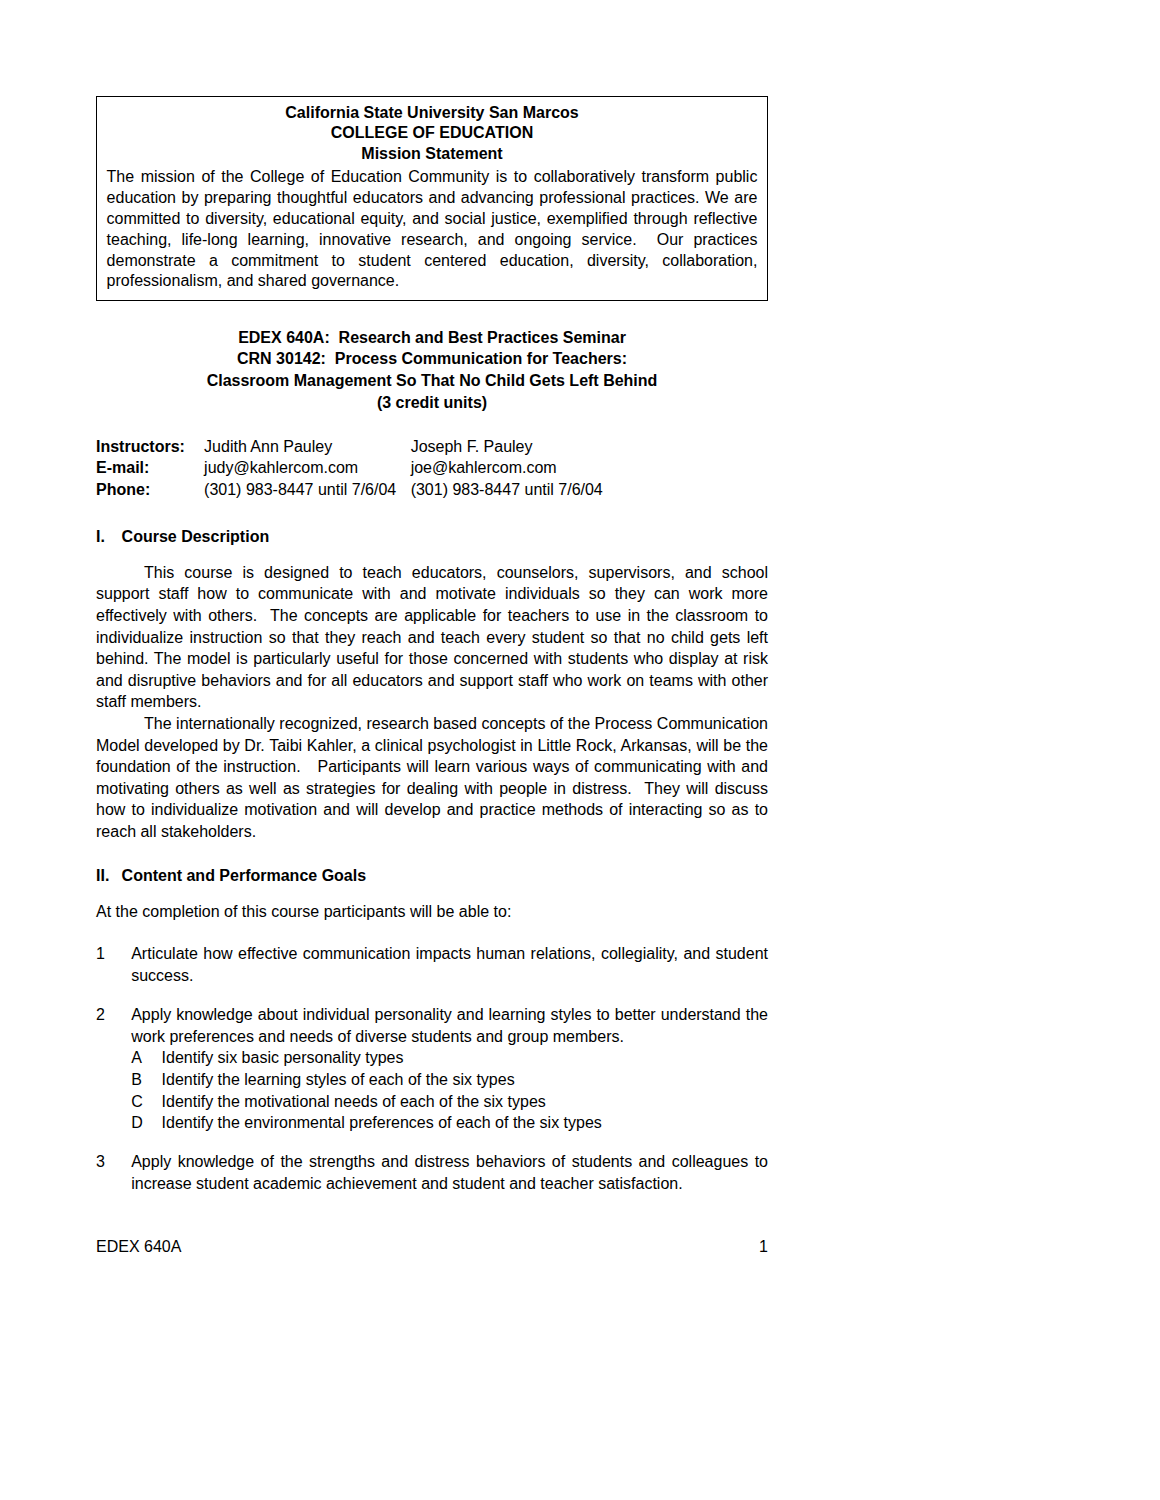California State University San Marcos
COLLEGE OF EDUCATION
Mission Statement
The mission of the College of Education Community is to collaboratively transform public education by preparing thoughtful educators and advancing professional practices. We are committed to diversity, educational equity, and social justice, exemplified through reflective teaching, life-long learning, innovative research, and ongoing service. Our practices demonstrate a commitment to student centered education, diversity, collaboration, professionalism, and shared governance.
EDEX 640A: Research and Best Practices Seminar
CRN 30142: Process Communication for Teachers:
Classroom Management So That No Child Gets Left Behind
(3 credit units)
| Instructors: | Judith Ann Pauley | Joseph F. Pauley |
| E-mail: | judy@kahlercom.com | joe@kahlercom.com |
| Phone: | (301) 983-8447 until 7/6/04 | (301) 983-8447 until 7/6/04 |
I. Course Description
This course is designed to teach educators, counselors, supervisors, and school support staff how to communicate with and motivate individuals so they can work more effectively with others. The concepts are applicable for teachers to use in the classroom to individualize instruction so that they reach and teach every student so that no child gets left behind. The model is particularly useful for those concerned with students who display at risk and disruptive behaviors and for all educators and support staff who work on teams with other staff members.
The internationally recognized, research based concepts of the Process Communication Model developed by Dr. Taibi Kahler, a clinical psychologist in Little Rock, Arkansas, will be the foundation of the instruction. Participants will learn various ways of communicating with and motivating others as well as strategies for dealing with people in distress. They will discuss how to individualize motivation and will develop and practice methods of interacting so as to reach all stakeholders.
II. Content and Performance Goals
At the completion of this course participants will be able to:
1 Articulate how effective communication impacts human relations, collegiality, and student success.
2 Apply knowledge about individual personality and learning styles to better understand the work preferences and needs of diverse students and group members.
AIdentify six basic personality types
BIdentify the learning styles of each of the six types
CIdentify the motivational needs of each of the six types
DIdentify the environmental preferences of each of the six types
3 Apply knowledge of the strengths and distress behaviors of students and colleagues to increase student academic achievement and student and teacher satisfaction.
EDEX 640A 1